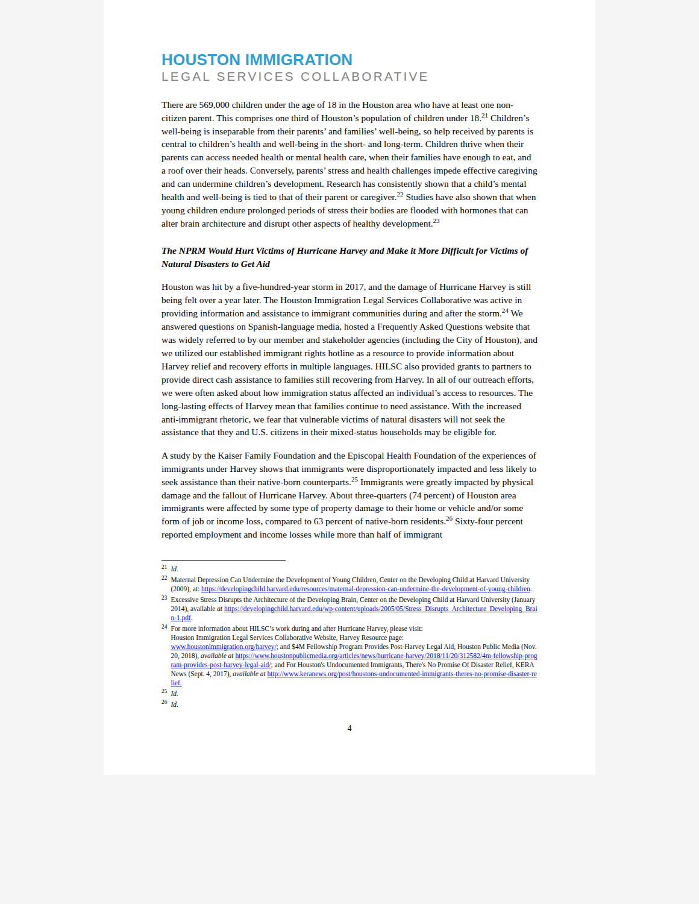HOUSTON IMMIGRATION
LEGAL SERVICES COLLABORATIVE
There are 569,000 children under the age of 18 in the Houston area who have at least one non-citizen parent. This comprises one third of Houston’s population of children under 18.21 Children’s well-being is inseparable from their parents’ and families’ well-being, so help received by parents is central to children’s health and well-being in the short- and long-term. Children thrive when their parents can access needed health or mental health care, when their families have enough to eat, and a roof over their heads. Conversely, parents’ stress and health challenges impede effective caregiving and can undermine children’s development. Research has consistently shown that a child’s mental health and well-being is tied to that of their parent or caregiver.22 Studies have also shown that when young children endure prolonged periods of stress their bodies are flooded with hormones that can alter brain architecture and disrupt other aspects of healthy development.23
The NPRM Would Hurt Victims of Hurricane Harvey and Make it More Difficult for Victims of Natural Disasters to Get Aid
Houston was hit by a five-hundred-year storm in 2017, and the damage of Hurricane Harvey is still being felt over a year later. The Houston Immigration Legal Services Collaborative was active in providing information and assistance to immigrant communities during and after the storm.24 We answered questions on Spanish-language media, hosted a Frequently Asked Questions website that was widely referred to by our member and stakeholder agencies (including the City of Houston), and we utilized our established immigrant rights hotline as a resource to provide information about Harvey relief and recovery efforts in multiple languages. HILSC also provided grants to partners to provide direct cash assistance to families still recovering from Harvey. In all of our outreach efforts, we were often asked about how immigration status affected an individual’s access to resources. The long-lasting effects of Harvey mean that families continue to need assistance. With the increased anti-immigrant rhetoric, we fear that vulnerable victims of natural disasters will not seek the assistance that they and U.S. citizens in their mixed-status households may be eligible for.
A study by the Kaiser Family Foundation and the Episcopal Health Foundation of the experiences of immigrants under Harvey shows that immigrants were disproportionately impacted and less likely to seek assistance than their native-born counterparts.25 Immigrants were greatly impacted by physical damage and the fallout of Hurricane Harvey. About three-quarters (74 percent) of Houston area immigrants were affected by some type of property damage to their home or vehicle and/or some form of job or income loss, compared to 63 percent of native-born residents.26 Sixty-four percent reported employment and income losses while more than half of immigrant
Id.
Maternal Depression Can Undermine the Development of Young Children, Center on the Developing Child at Harvard University (2009), at: https://developingchild.harvard.edu/resources/maternal-depression-can-undermine-the-development-of-young-children.
Excessive Stress Disrupts the Architecture of the Developing Brain, Center on the Developing Child at Harvard University (January 2014), available at https://developingchild.harvard.edu/wp-content/uploads/2005/05/Stress_Disrupts_Architecture_Developing_Brain-1.pdf.
For more information about HILSC’s work during and after Hurricane Harvey, please visit:
Houston Immigration Legal Services Collaborative Website, Harvey Resource page:
www.houstonimmigration.org/harvey/; and $4M Fellowship Program Provides Post-Harvey Legal Aid, Houston Public Media (Nov. 20, 2018), available at https://www.houstonpublicmedia.org/articles/news/hurricane-harvey/2018/11/20/312582/4m-fellowship-program-provides-post-harvey-legal-aid/; and For Houston's Undocumented Immigrants, There's No Promise Of Disaster Relief, KERA News (Sept. 4, 2017), available at http://www.keranews.org/post/houstons-undocumented-immigrants-theres-no-promise-disaster-relief.
Id.
Id.
4